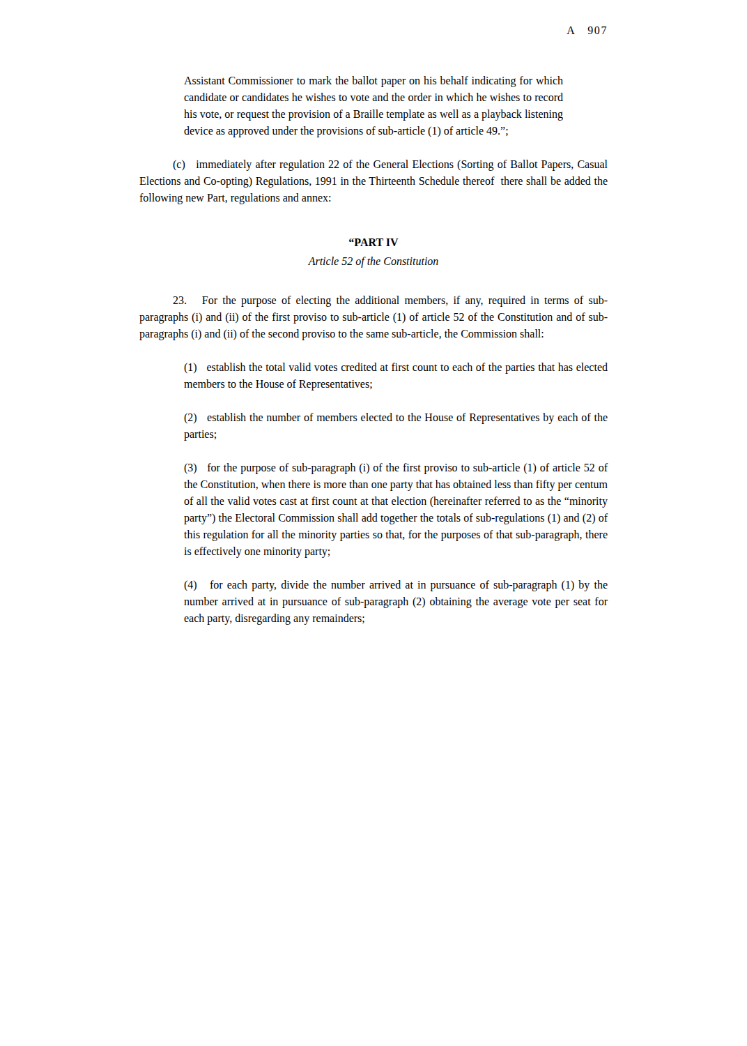A 907
Assistant Commissioner to mark the ballot paper on his behalf indicating for which candidate or candidates he wishes to vote and the order in which he wishes to record his vote, or request the provision of a Braille template as well as a playback listening device as approved under the provisions of sub-article (1) of article 49.”;
(c) immediately after regulation 22 of the General Elections (Sorting of Ballot Papers, Casual Elections and Co-opting) Regulations, 1991 in the Thirteenth Schedule thereof there shall be added the following new Part, regulations and annex:
“PART IV
Article 52 of the Constitution
23. For the purpose of electing the additional members, if any, required in terms of sub-paragraphs (i) and (ii) of the first proviso to sub-article (1) of article 52 of the Constitution and of sub-paragraphs (i) and (ii) of the second proviso to the same sub-article, the Commission shall:
(1) establish the total valid votes credited at first count to each of the parties that has elected members to the House of Representatives;
(2) establish the number of members elected to the House of Representatives by each of the parties;
(3) for the purpose of sub-paragraph (i) of the first proviso to sub-article (1) of article 52 of the Constitution, when there is more than one party that has obtained less than fifty per centum of all the valid votes cast at first count at that election (hereinafter referred to as the “minority party”) the Electoral Commission shall add together the totals of sub-regulations (1) and (2) of this regulation for all the minority parties so that, for the purposes of that sub-paragraph, there is effectively one minority party;
(4) for each party, divide the number arrived at in pursuance of sub-paragraph (1) by the number arrived at in pursuance of sub-paragraph (2) obtaining the average vote per seat for each party, disregarding any remainders;